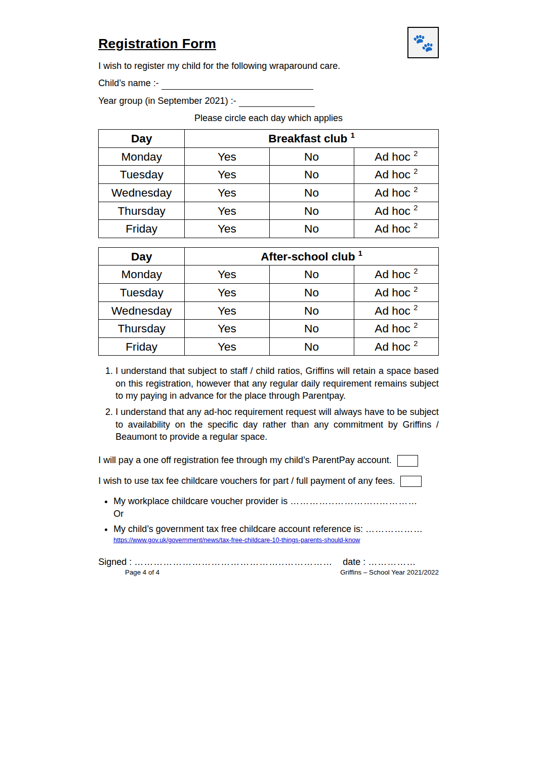🐾
Registration Form
I wish to register my child for the following wraparound care.
Child’s name :-
Year group (in September 2021) :-
Please circle each day which applies
| Day | Breakfast club 1 |
| --- | --- |
| Monday | Yes | No | Ad hoc 2 |
| Tuesday | Yes | No | Ad hoc 2 |
| Wednesday | Yes | No | Ad hoc 2 |
| Thursday | Yes | No | Ad hoc 2 |
| Friday | Yes | No | Ad hoc 2 |
| Day | After-school club 1 |
| --- | --- |
| Monday | Yes | No | Ad hoc 2 |
| Tuesday | Yes | No | Ad hoc 2 |
| Wednesday | Yes | No | Ad hoc 2 |
| Thursday | Yes | No | Ad hoc 2 |
| Friday | Yes | No | Ad hoc 2 |
I understand that subject to staff / child ratios, Griffins will retain a space based on this registration, however that any regular daily requirement remains subject to my paying in advance for the place through Parentpay.
I understand that any ad-hoc requirement request will always have to be subject to availability on the specific day rather than any commitment by Griffins / Beaumont to provide a regular space.
I will pay a one off registration fee through my child’s ParentPay account.
I wish to use tax fee childcare vouchers for part / full payment of any fees.
My workplace childcare voucher provider is …………..…………..…………
Or
My child’s government tax free childcare account reference is: ……………… https://www.gov.uk/government/news/tax-free-childcare-10-things-parents-should-know
Signed : ………………………………………..…………… date : ……………
Page 4 of 4
Griffins – School Year 2021/2022